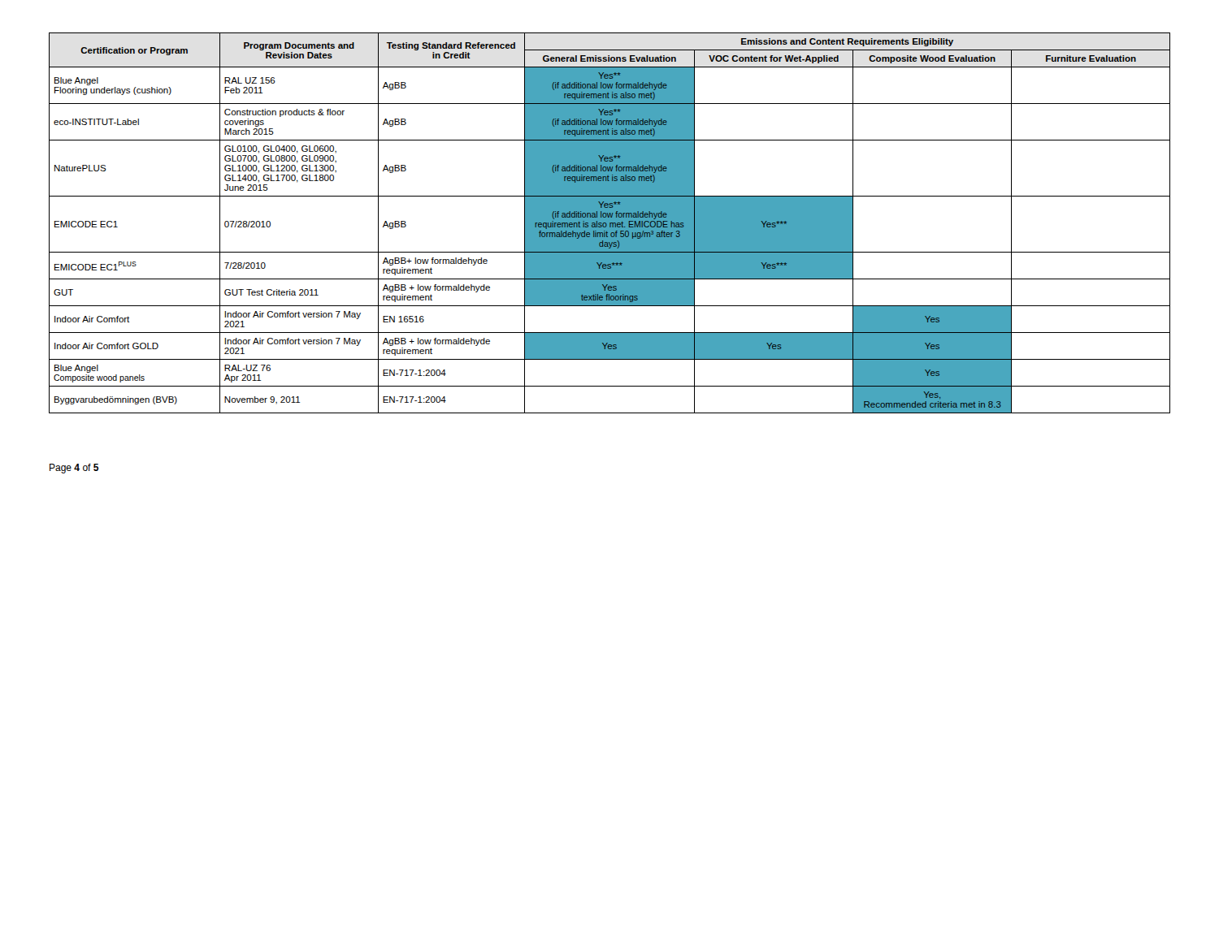| Certification or Program | Program Documents and Revision Dates | Testing Standard Referenced in Credit | Emissions and Content Requirements Eligibility |
| --- | --- | --- | --- |
| General Emissions Evaluation | VOC Content for Wet-Applied | Composite Wood Evaluation | Furniture Evaluation |
| Blue Angel Flooring underlays (cushion) | RAL UZ 156 Feb 2011 | AgBB | Yes** (if additional low formaldehyde requirement is also met) | | | |
| eco-INSTITUT-Label | Construction products & floor coverings March 2015 | AgBB | Yes** (if additional low formaldehyde requirement is also met) | | | |
| NaturePLUS | GL0100, GL0400, GL0600, GL0700, GL0800, GL0900, GL1000, GL1200, GL1300, GL1400, GL1700, GL1800 June 2015 | AgBB | Yes** (if additional low formaldehyde requirement is also met) | | | |
| EMICODE EC1 | 07/28/2010 | AgBB | Yes** (if additional low formaldehyde requirement is also met. EMICODE has formaldehyde limit of 50 µg/m³ after 3 days) | Yes*** | | |
| EMICODE EC1 PLUS | 7/28/2010 | AgBB+ low formaldehyde requirement | Yes*** | Yes*** | | |
| GUT | GUT Test Criteria 2011 | AgBB + low formaldehyde requirement | Yes textile floorings | | | |
| Indoor Air Comfort | Indoor Air Comfort version 7 May 2021 | EN 16516 | | | Yes | |
| Indoor Air Comfort GOLD | Indoor Air Comfort version 7 May 2021 | AgBB + low formaldehyde requirement | Yes | Yes | Yes | |
| Blue Angel Composite wood panels | RAL-UZ 76 Apr 2011 | EN-717-1:2004 | | | Yes | |
| Byggvarubedömningen (BVB) | November 9, 2011 | EN-717-1:2004 | | | Yes, Recommended criteria met in 8.3 | |
Page 4 of 5